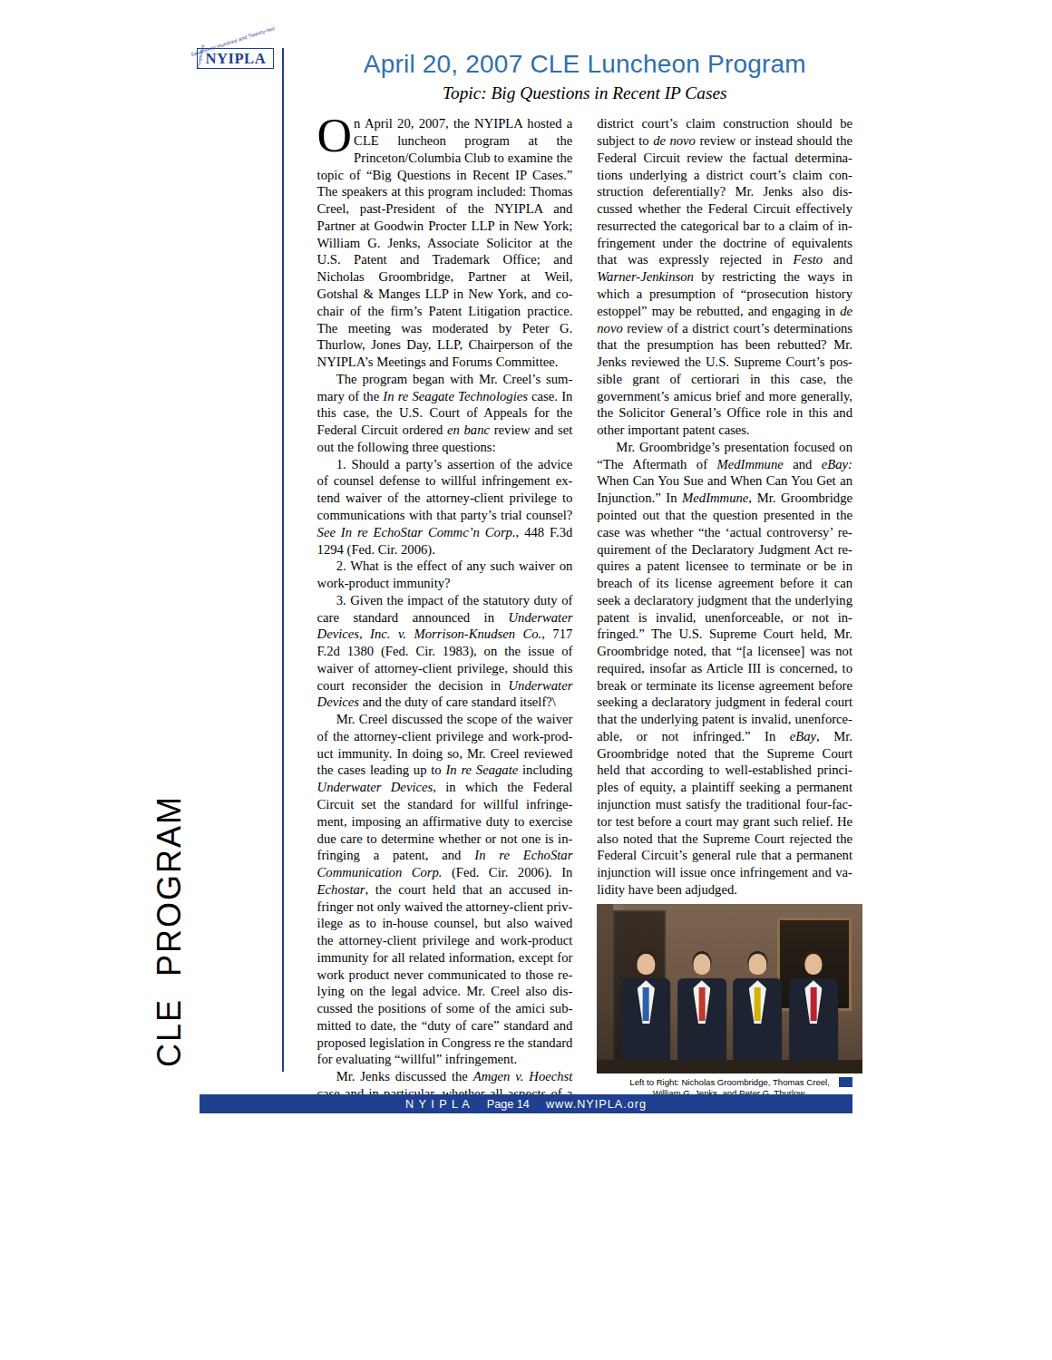Seventeen Hundred and Twenty-two
Incorporated
NYIPLA
CLE PROGRAM
April 20, 2007 CLE Luncheon Program
Topic: Big Questions in Recent IP Cases
On April 20, 2007, the NYIPLA hosted a CLE luncheon program at the Princeton/Columbia Club to examine the topic of “Big Questions in Recent IP Cases.” The speakers at this program included: Thomas Creel, past-President of the NYIPLA and Partner at Goodwin Procter LLP in New York; William G. Jenks, Associate Solicitor at the U.S. Patent and Trademark Office; and Nicholas Groombridge, Partner at Weil, Gotshal & Manges LLP in New York, and co-chair of the firm’s Patent Litigation practice. The meeting was moderated by Peter G. Thurlow, Jones Day, LLP, Chairperson of the NYIPLA’s Meetings and Forums Committee.
The program began with Mr. Creel’s summary of the In re Seagate Technologies case. In this case, the U.S. Court of Appeals for the Federal Circuit ordered en banc review and set out the following three questions:
1. Should a party’s assertion of the advice of counsel defense to willful infringement extend waiver of the attorney-client privilege to communications with that party’s trial counsel? See In re EchoStar Commc’n Corp., 448 F.3d 1294 (Fed. Cir. 2006).
2. What is the effect of any such waiver on work-product immunity?
3. Given the impact of the statutory duty of care standard announced in Underwater Devices, Inc. v. Morrison-Knudsen Co., 717 F.2d 1380 (Fed. Cir. 1983), on the issue of waiver of attorney-client privilege, should this court reconsider the decision in Underwater Devices and the duty of care standard itself?\
Mr. Creel discussed the scope of the waiver of the attorney-client privilege and work-product immunity. In doing so, Mr. Creel reviewed the cases leading up to In re Seagate including Underwater Devices, in which the Federal Circuit set the standard for willful infringement, imposing an affirmative duty to exercise due care to determine whether or not one is infringing a patent, and In re EchoStar Communication Corp. (Fed. Cir. 2006). In Echostar, the court held that an accused infringer not only waived the attorney-client privilege as to in-house counsel, but also waived the attorney-client privilege and work-product immunity for all related information, except for work product never communicated to those relying on the legal advice. Mr. Creel also discussed the positions of some of the amici submitted to date, the “duty of care” standard and proposed legislation in Congress re the standard for evaluating “willful” infringement.
Mr. Jenks discussed the Amgen v. Hoechst case and in particular, whether all aspects of a district court’s claim construction should be subject to de novo review or instead should the Federal Circuit review the factual determinations underlying a district court’s claim construction deferentially? Mr. Jenks also discussed whether the Federal Circuit effectively resurrected the categorical bar to a claim of infringement under the doctrine of equivalents that was expressly rejected in Festo and Warner-Jenkinson by restricting the ways in which a presumption of “prosecution history estoppel” may be rebutted, and engaging in de novo review of a district court’s determinations that the presumption has been rebutted? Mr. Jenks reviewed the U.S. Supreme Court’s possible grant of certiorari in this case, the government’s amicus brief and more generally, the Solicitor General’s Office role in this and other important patent cases.
Mr. Groombridge’s presentation focused on “The Aftermath of MedImmune and eBay: When Can You Sue and When Can You Get an Injunction.” In MedImmune, Mr. Groombridge pointed out that the question presented in the case was whether “the ‘actual controversy’ requirement of the Declaratory Judgment Act requires a patent licensee to terminate or be in breach of its license agreement before it can seek a declaratory judgment that the underlying patent is invalid, unenforceable, or not infringed.” The U.S. Supreme Court held, Mr. Groombridge noted, that “[a licensee] was not required, insofar as Article III is concerned, to break or terminate its license agreement before seeking a declaratory judgment in federal court that the underlying patent is invalid, unenforceable, or not infringed.” In eBay, Mr. Groombridge noted that the Supreme Court held that according to well-established principles of equity, a plaintiff seeking a permanent injunction must satisfy the traditional four-factor test before a court may grant such relief. He also noted that the Supreme Court rejected the Federal Circuit’s general rule that a permanent injunction will issue once infringement and validity have been adjudged.
Left to Right: Nicholas Groombridge, Thomas Creel,
William G. Jenks, and Peter G. Thurlow.
N Y I P L A Page 14 www.NYIPLA.org